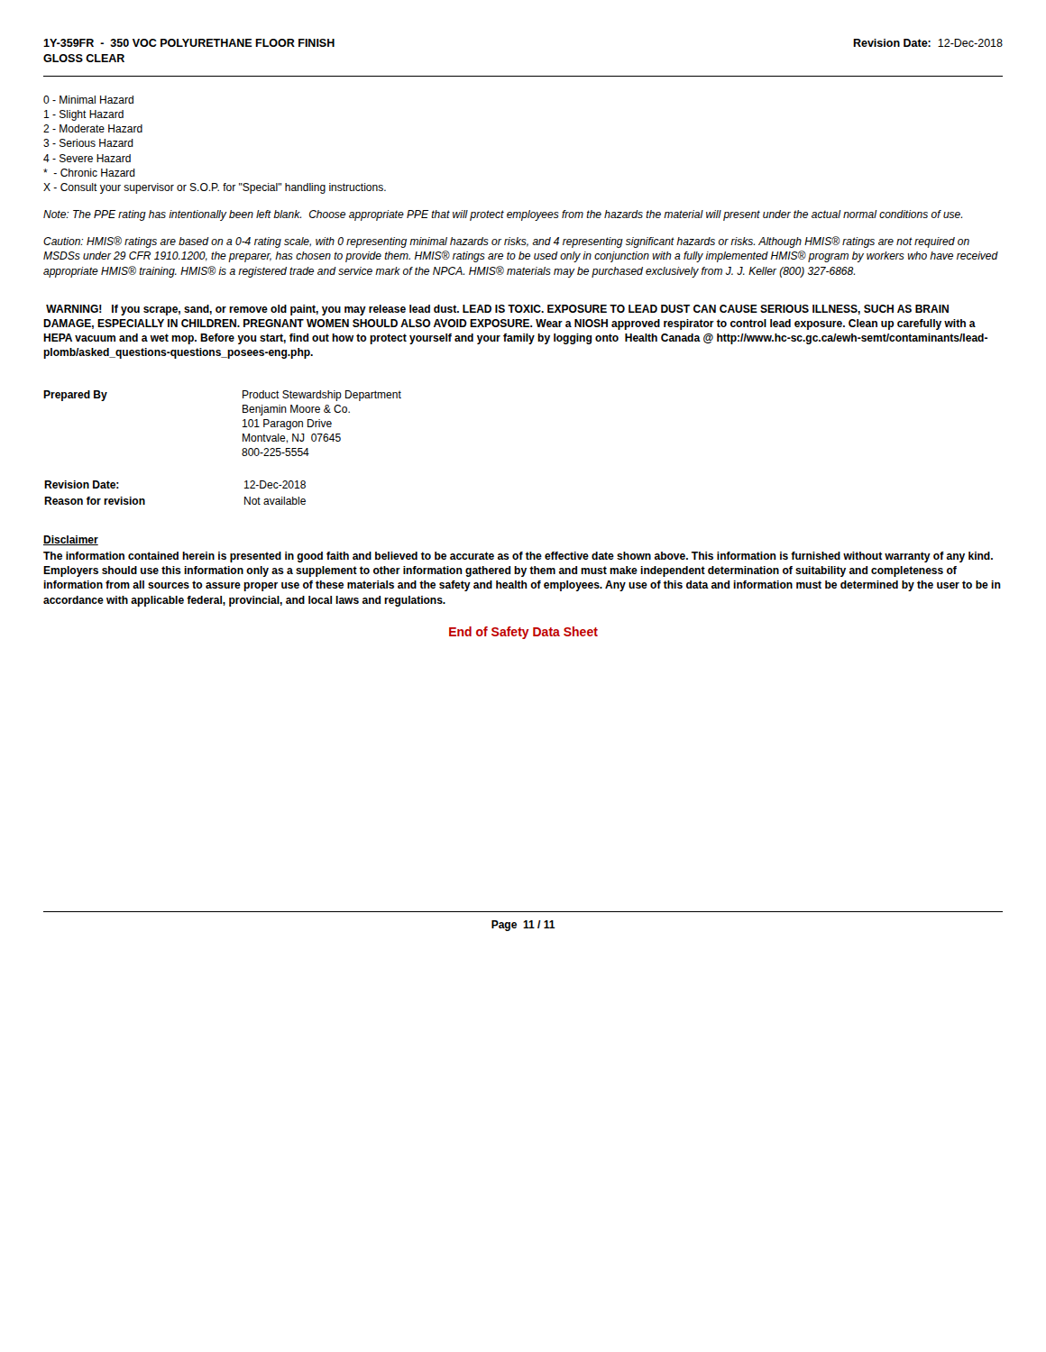1Y-359FR - 350 VOC POLYURETHANE FLOOR FINISH
GLOSS CLEAR
Revision Date: 12-Dec-2018
0 - Minimal Hazard
1 - Slight Hazard
2 - Moderate Hazard
3 - Serious Hazard
4 - Severe Hazard
* - Chronic Hazard
X - Consult your supervisor or S.O.P. for "Special" handling instructions.
Note: The PPE rating has intentionally been left blank. Choose appropriate PPE that will protect employees from the hazards the material will present under the actual normal conditions of use.
Caution: HMIS® ratings are based on a 0-4 rating scale, with 0 representing minimal hazards or risks, and 4 representing significant hazards or risks. Although HMIS® ratings are not required on MSDSs under 29 CFR 1910.1200, the preparer, has chosen to provide them. HMIS® ratings are to be used only in conjunction with a fully implemented HMIS® program by workers who have received appropriate HMIS® training. HMIS® is a registered trade and service mark of the NPCA. HMIS® materials may be purchased exclusively from J. J. Keller (800) 327-6868.
WARNING! If you scrape, sand, or remove old paint, you may release lead dust. LEAD IS TOXIC. EXPOSURE TO LEAD DUST CAN CAUSE SERIOUS ILLNESS, SUCH AS BRAIN DAMAGE, ESPECIALLY IN CHILDREN. PREGNANT WOMEN SHOULD ALSO AVOID EXPOSURE. Wear a NIOSH approved respirator to control lead exposure. Clean up carefully with a HEPA vacuum and a wet mop. Before you start, find out how to protect yourself and your family by logging onto Health Canada @ http://www.hc-sc.gc.ca/ewh-semt/contaminants/lead-plomb/asked_questions-questions_posees-eng.php.
| Prepared By | Product Stewardship Department Benjamin Moore & Co. 101 Paragon Drive Montvale, NJ 07645 800-225-5554 |
| Revision Date: | 12-Dec-2018 |
| Reason for revision | Not available |
Disclaimer
The information contained herein is presented in good faith and believed to be accurate as of the effective date shown above. This information is furnished without warranty of any kind. Employers should use this information only as a supplement to other information gathered by them and must make independent determination of suitability and completeness of information from all sources to assure proper use of these materials and the safety and health of employees. Any use of this data and information must be determined by the user to be in accordance with applicable federal, provincial, and local laws and regulations.
End of Safety Data Sheet
Page 11 / 11